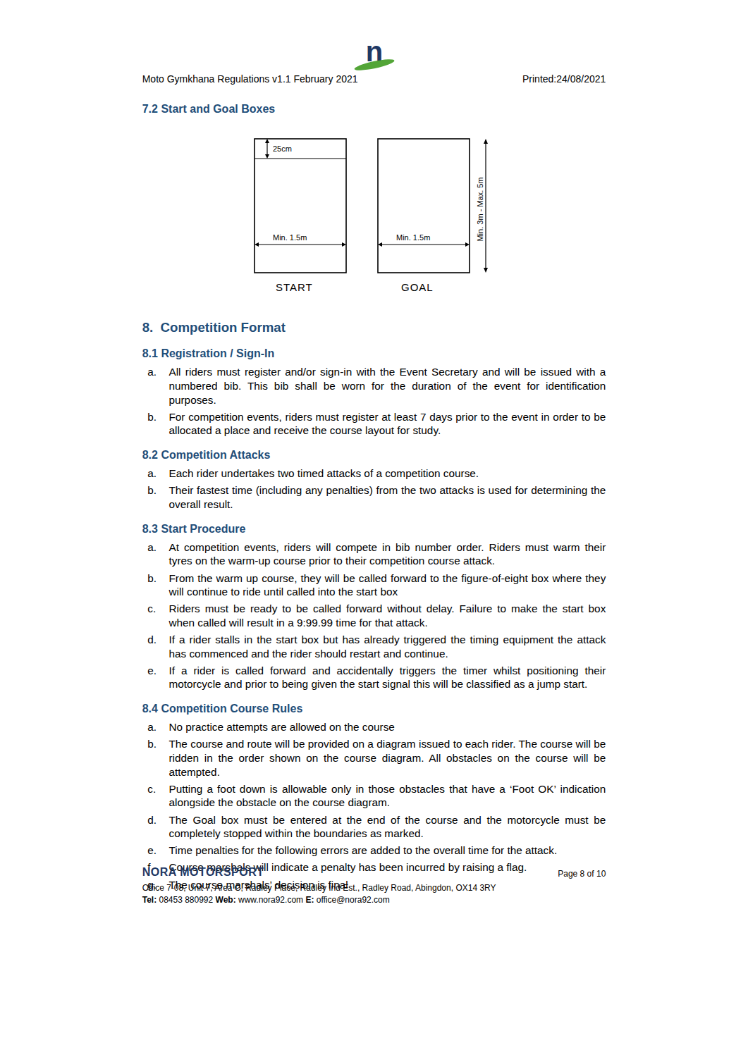n
Moto Gymkhana Regulations v1.1 February 2021
Printed:24/08/2021
7.2 Start and Goal Boxes
25cm Min. 1.5m START Min. 1.5m Min. 3m - Max. 5m GOAL
8. Competition Format
8.1 Registration / Sign-In
All riders must register and/or sign-in with the Event Secretary and will be issued with a numbered bib. This bib shall be worn for the duration of the event for identification purposes.
For competition events, riders must register at least 7 days prior to the event in order to be allocated a place and receive the course layout for study.
8.2 Competition Attacks
Each rider undertakes two timed attacks of a competition course.
Their fastest time (including any penalties) from the two attacks is used for determining the overall result.
8.3 Start Procedure
At competition events, riders will compete in bib number order. Riders must warm their tyres on the warm-up course prior to their competition course attack.
From the warm up course, they will be called forward to the figure-of-eight box where they will continue to ride until called into the start box
Riders must be ready to be called forward without delay. Failure to make the start box when called will result in a 9:99.99 time for that attack.
If a rider stalls in the start box but has already triggered the timing equipment the attack has commenced and the rider should restart and continue.
If a rider is called forward and accidentally triggers the timer whilst positioning their motorcycle and prior to being given the start signal this will be classified as a jump start.
8.4 Competition Course Rules
No practice attempts are allowed on the course
The course and route will be provided on a diagram issued to each rider. The course will be ridden in the order shown on the course diagram. All obstacles on the course will be attempted.
Putting a foot down is allowable only in those obstacles that have a ‘Foot OK’ indication alongside the obstacle on the course diagram.
The Goal box must be entered at the end of the course and the motorcycle must be completely stopped within the boundaries as marked.
Time penalties for the following errors are added to the overall time for the attack.
Course marshals will indicate a penalty has been incurred by raising a flag.
The course marshals’ decision is final
NORA MOTORSPORT
Page 8 of 10
Office 7-08, Unit 7, Area C, Radley Place, Radley Ind Est., Radley Road, Abingdon, OX14 3RY
Tel: 08453 880992 Web: www.nora92.com E: office@nora92.com